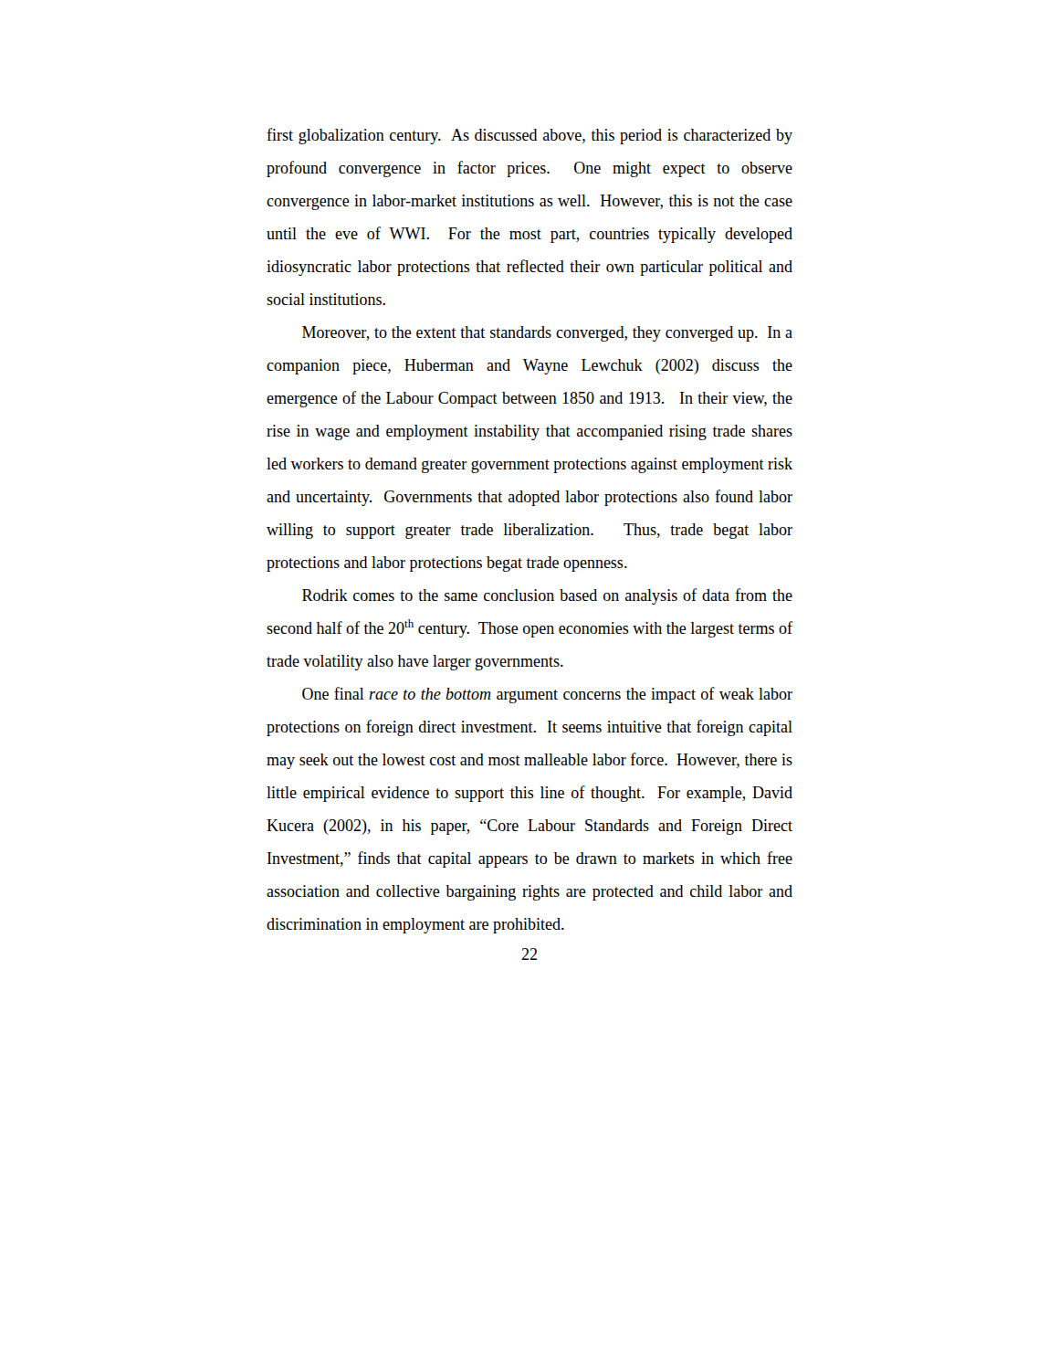first globalization century. As discussed above, this period is characterized by profound convergence in factor prices. One might expect to observe convergence in labor-market institutions as well. However, this is not the case until the eve of WWI. For the most part, countries typically developed idiosyncratic labor protections that reflected their own particular political and social institutions.
Moreover, to the extent that standards converged, they converged up. In a companion piece, Huberman and Wayne Lewchuk (2002) discuss the emergence of the Labour Compact between 1850 and 1913. In their view, the rise in wage and employment instability that accompanied rising trade shares led workers to demand greater government protections against employment risk and uncertainty. Governments that adopted labor protections also found labor willing to support greater trade liberalization. Thus, trade begat labor protections and labor protections begat trade openness.
Rodrik comes to the same conclusion based on analysis of data from the second half of the 20th century. Those open economies with the largest terms of trade volatility also have larger governments.
One final race to the bottom argument concerns the impact of weak labor protections on foreign direct investment. It seems intuitive that foreign capital may seek out the lowest cost and most malleable labor force. However, there is little empirical evidence to support this line of thought. For example, David Kucera (2002), in his paper, “Core Labour Standards and Foreign Direct Investment,” finds that capital appears to be drawn to markets in which free association and collective bargaining rights are protected and child labor and discrimination in employment are prohibited.
22